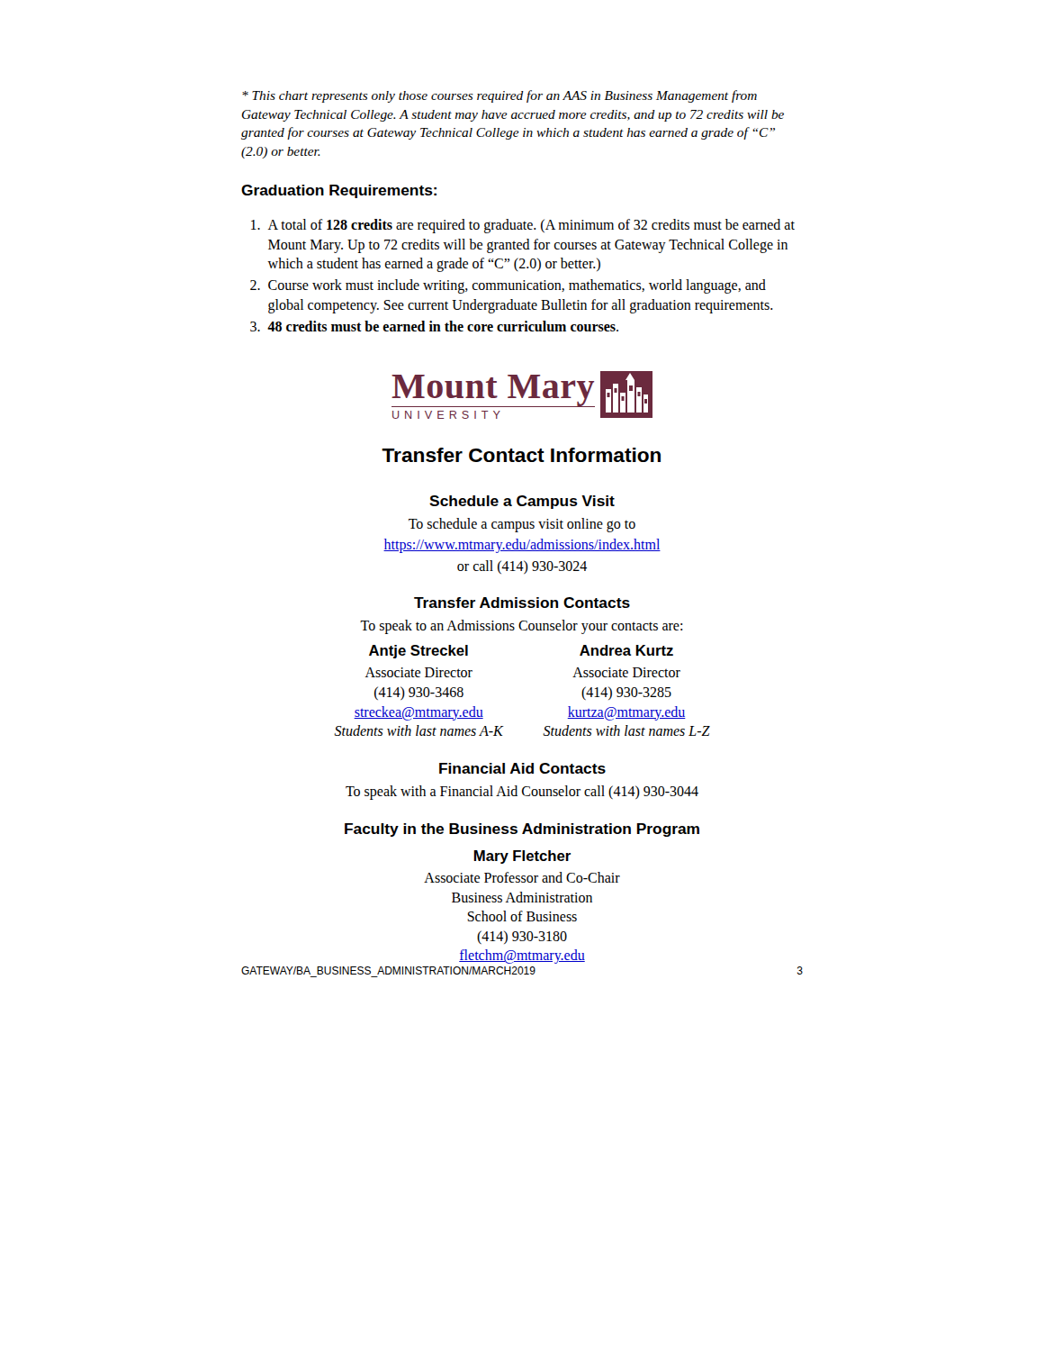* This chart represents only those courses required for an AAS in Business Management from Gateway Technical College. A student may have accrued more credits, and up to 72 credits will be granted for courses at Gateway Technical College in which a student has earned a grade of “C” (2.0) or better.
Graduation Requirements:
A total of 128 credits are required to graduate. (A minimum of 32 credits must be earned at Mount Mary. Up to 72 credits will be granted for courses at Gateway Technical College in which a student has earned a grade of “C” (2.0) or better.)
Course work must include writing, communication, mathematics, world language, and global competency. See current Undergraduate Bulletin for all graduation requirements.
48 credits must be earned in the core curriculum courses.
Mount Mary UNIVERSITY
Transfer Contact Information
Schedule a Campus Visit
To schedule a campus visit online go to
https://www.mtmary.edu/admissions/index.html
or call (414) 930-3024
Transfer Admission Contacts
To speak to an Admissions Counselor your contacts are:
| Antje Streckel Associate Director (414) 930-3468 streckea@mtmary.edu Students with last names A-K | Andrea Kurtz Associate Director (414) 930-3285 kurtza@mtmary.edu Students with last names L-Z |
Financial Aid Contacts
To speak with a Financial Aid Counselor call (414) 930-3044
Faculty in the Business Administration Program
Mary Fletcher Associate Professor and Co-Chair
Business Administration
School of Business
(414) 930-3180
fletchm@mtmary.edu
GATEWAY/BA_BUSINESS_ADMINISTRATION/MARCH2019 3